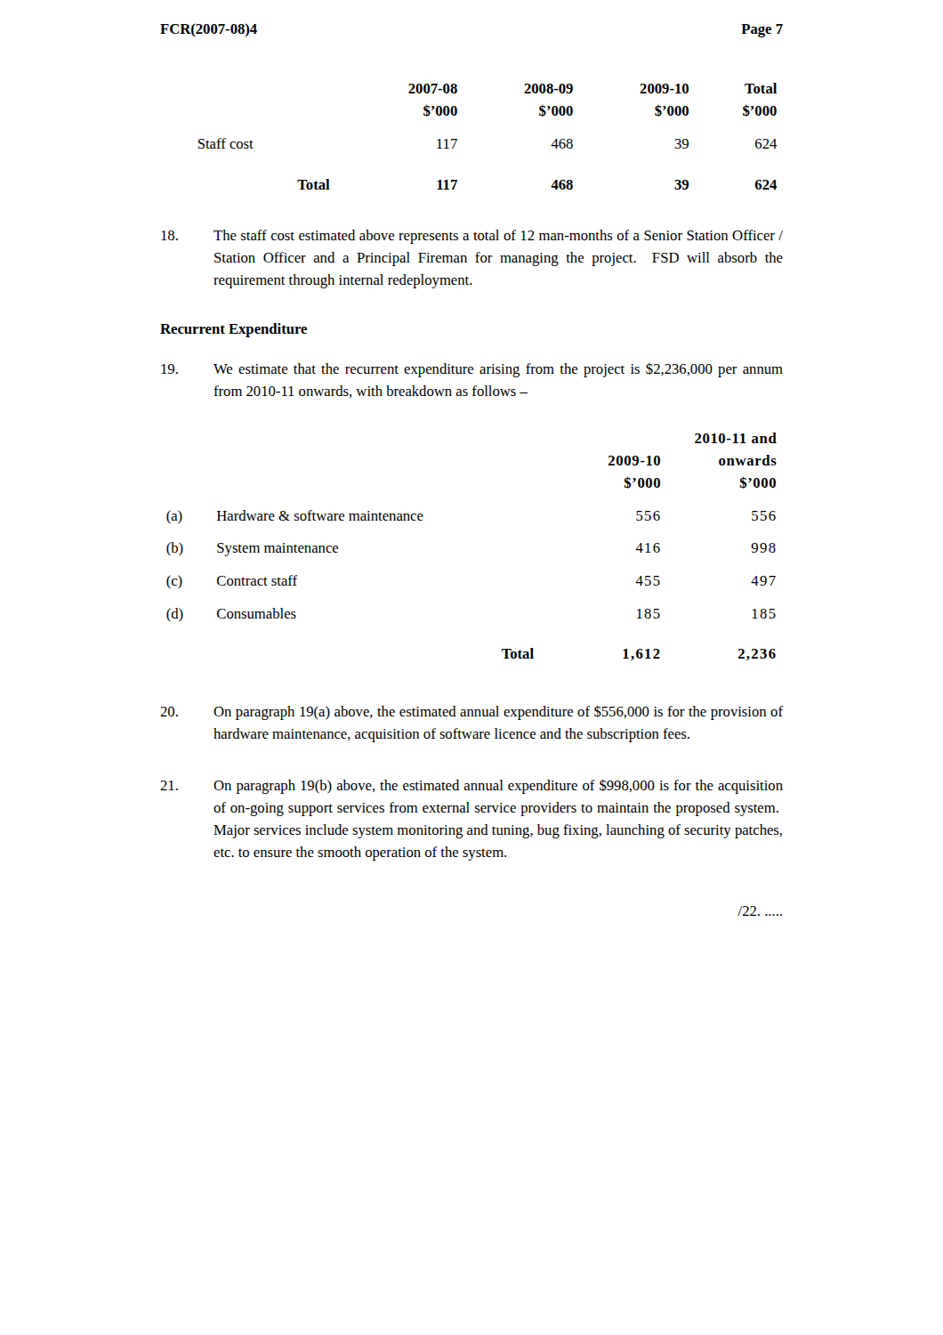FCR(2007-08)4 Page 7
| | 2007-08 $’000 | 2008-09 $’000 | 2009-10 $’000 | Total $’000 |
| --- | --- | --- | --- | --- |
| Staff cost | 117 | 468 | 39 | 624 |
| Total | 117 | 468 | 39 | 624 |
18.
The staff cost estimated above represents a total of 12 man-months of a Senior Station Officer / Station Officer and a Principal Fireman for managing the project. FSD will absorb the requirement through internal redeployment.
Recurrent Expenditure
19.
We estimate that the recurrent expenditure arising from the project is $2,236,000 per annum from 2010-11 onwards, with breakdown as follows –
| | | 2009-10 $’000 | 2010-11 and onwards $’000 |
| --- | --- | --- | --- |
| (a) | Hardware & software maintenance | 556 | 556 |
| (b) | System maintenance | 416 | 998 |
| (c) | Contract staff | 455 | 497 |
| (d) | Consumables | 185 | 185 |
| | Total | 1,612 | 2,236 |
20.
On paragraph 19(a) above, the estimated annual expenditure of $556,000 is for the provision of hardware maintenance, acquisition of software licence and the subscription fees.
21.
On paragraph 19(b) above, the estimated annual expenditure of $998,000 is for the acquisition of on-going support services from external service providers to maintain the proposed system. Major services include system monitoring and tuning, bug fixing, launching of security patches, etc. to ensure the smooth operation of the system.
/22. .....